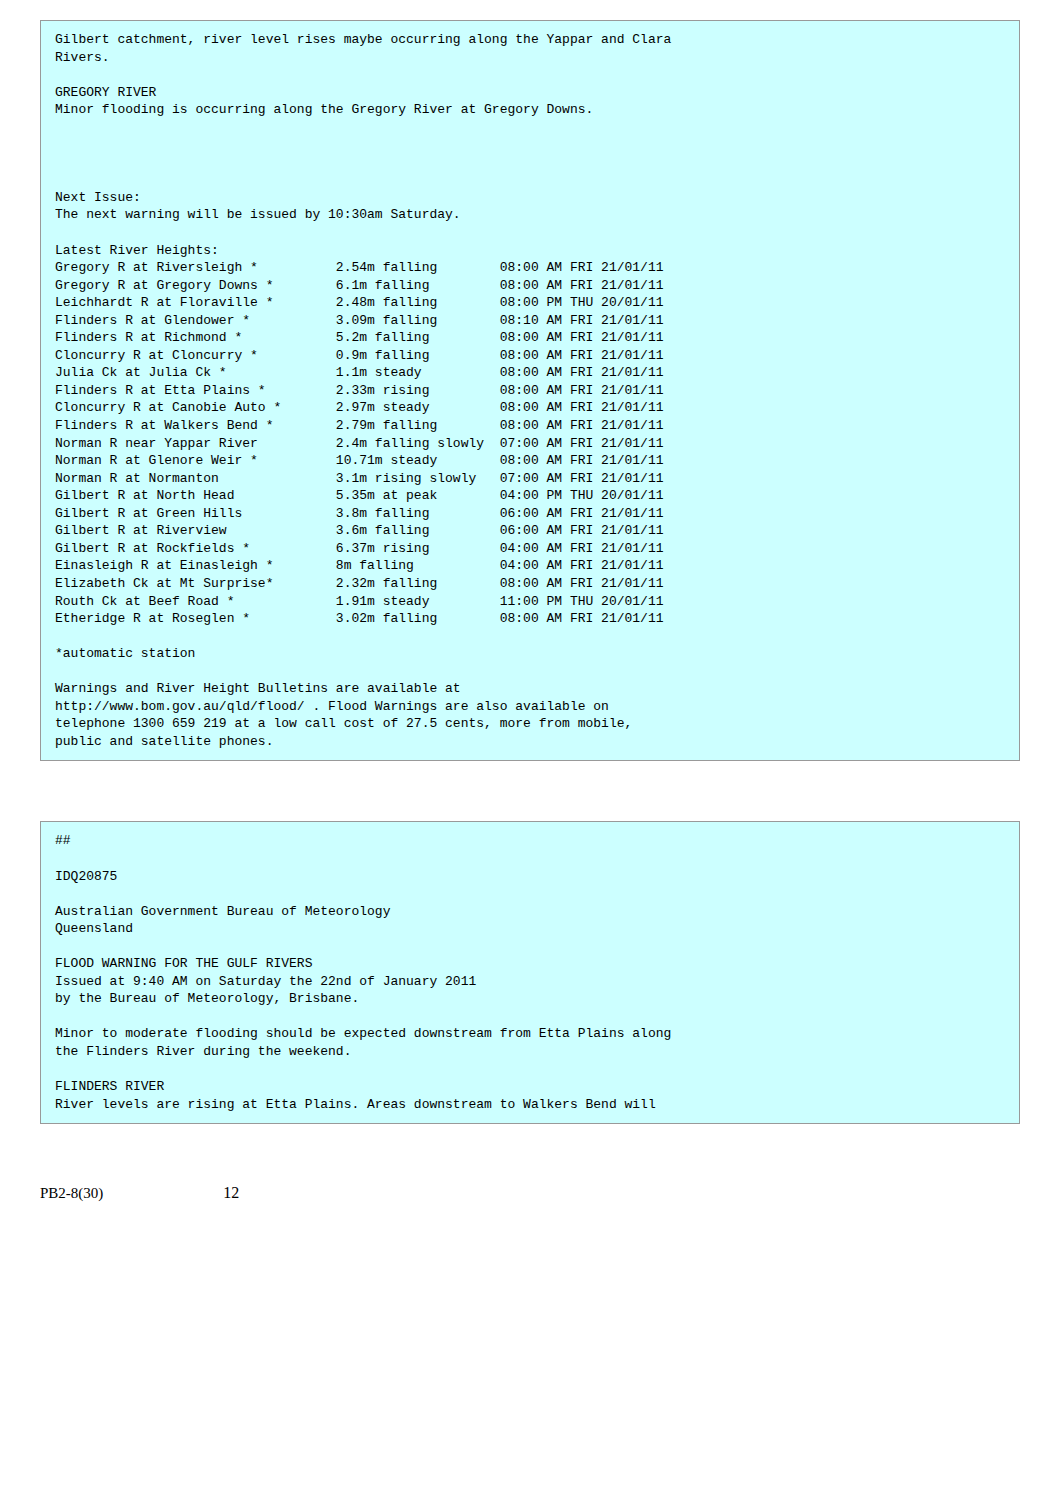Gilbert catchment, river level rises maybe occurring along the Yappar and Clara Rivers. GREGORY RIVER Minor flooding is occurring along the Gregory River at Gregory Downs. Next Issue: The next warning will be issued by 10:30am Saturday. Latest River Heights: Gregory R at Riversleigh * 2.54m falling 08:00 AM FRI 21/01/11 Gregory R at Gregory Downs * 6.1m falling 08:00 AM FRI 21/01/11 Leichhardt R at Floraville * 2.48m falling 08:00 PM THU 20/01/11 Flinders R at Glendower * 3.09m falling 08:10 AM FRI 21/01/11 Flinders R at Richmond * 5.2m falling 08:00 AM FRI 21/01/11 Cloncurry R at Cloncurry * 0.9m falling 08:00 AM FRI 21/01/11 Julia Ck at Julia Ck * 1.1m steady 08:00 AM FRI 21/01/11 Flinders R at Etta Plains * 2.33m rising 08:00 AM FRI 21/01/11 Cloncurry R at Canobie Auto * 2.97m steady 08:00 AM FRI 21/01/11 Flinders R at Walkers Bend * 2.79m falling 08:00 AM FRI 21/01/11 Norman R near Yappar River 2.4m falling slowly 07:00 AM FRI 21/01/11 Norman R at Glenore Weir * 10.71m steady 08:00 AM FRI 21/01/11 Norman R at Normanton 3.1m rising slowly 07:00 AM FRI 21/01/11 Gilbert R at North Head 5.35m at peak 04:00 PM THU 20/01/11 Gilbert R at Green Hills 3.8m falling 06:00 AM FRI 21/01/11 Gilbert R at Riverview 3.6m falling 06:00 AM FRI 21/01/11 Gilbert R at Rockfields * 6.37m rising 04:00 AM FRI 21/01/11 Einasleigh R at Einasleigh * 8m falling 04:00 AM FRI 21/01/11 Elizabeth Ck at Mt Surprise* 2.32m falling 08:00 AM FRI 21/01/11 Routh Ck at Beef Road * 1.91m steady 11:00 PM THU 20/01/11 Etheridge R at Roseglen * 3.02m falling 08:00 AM FRI 21/01/11 *automatic station Warnings and River Height Bulletins are available at http://www.bom.gov.au/qld/flood/ . Flood Warnings are also available on telephone 1300 659 219 at a low call cost of 27.5 cents, more from mobile, public and satellite phones.
## IDQ20875 Australian Government Bureau of Meteorology Queensland FLOOD WARNING FOR THE GULF RIVERS Issued at 9:40 AM on Saturday the 22nd of January 2011 by the Bureau of Meteorology, Brisbane. Minor to moderate flooding should be expected downstream from Etta Plains along the Flinders River during the weekend. FLINDERS RIVER River levels are rising at Etta Plains. Areas downstream to Walkers Bend will
PB2-8(30) 12